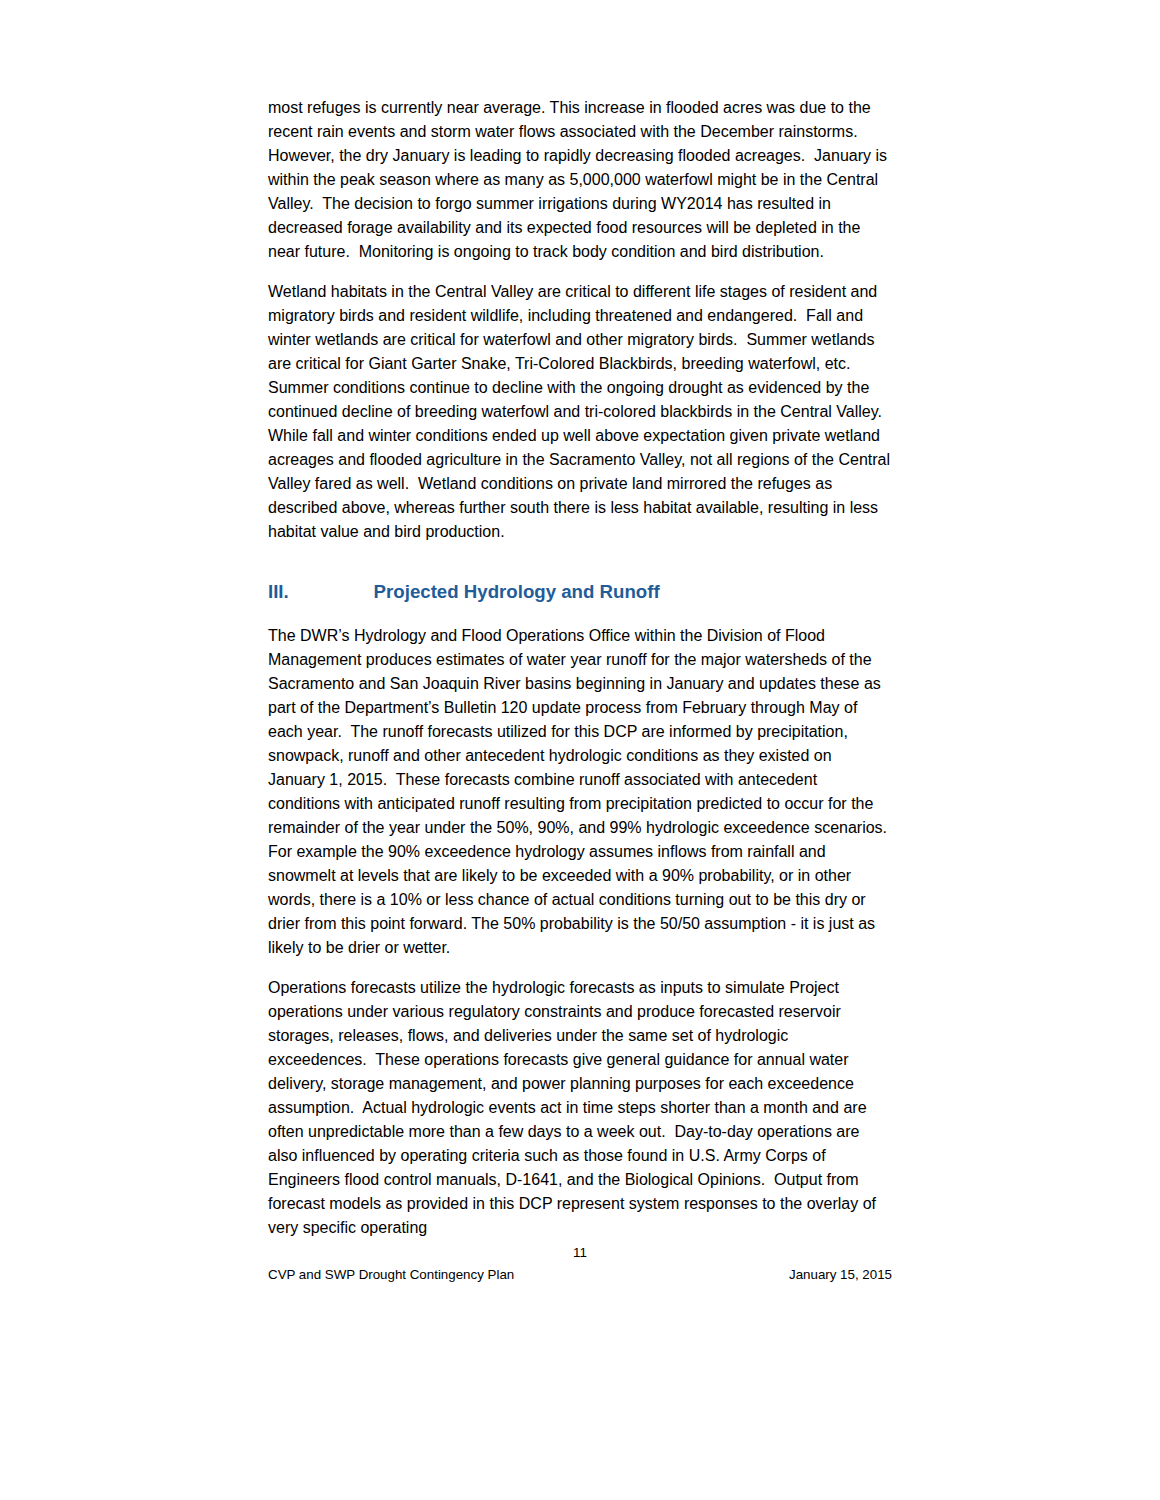most refuges is currently near average. This increase in flooded acres was due to the recent rain events and storm water flows associated with the December rainstorms. However, the dry January is leading to rapidly decreasing flooded acreages. January is within the peak season where as many as 5,000,000 waterfowl might be in the Central Valley. The decision to forgo summer irrigations during WY2014 has resulted in decreased forage availability and its expected food resources will be depleted in the near future. Monitoring is ongoing to track body condition and bird distribution.
Wetland habitats in the Central Valley are critical to different life stages of resident and migratory birds and resident wildlife, including threatened and endangered. Fall and winter wetlands are critical for waterfowl and other migratory birds. Summer wetlands are critical for Giant Garter Snake, Tri-Colored Blackbirds, breeding waterfowl, etc. Summer conditions continue to decline with the ongoing drought as evidenced by the continued decline of breeding waterfowl and tri-colored blackbirds in the Central Valley. While fall and winter conditions ended up well above expectation given private wetland acreages and flooded agriculture in the Sacramento Valley, not all regions of the Central Valley fared as well. Wetland conditions on private land mirrored the refuges as described above, whereas further south there is less habitat available, resulting in less habitat value and bird production.
III. Projected Hydrology and Runoff
The DWR’s Hydrology and Flood Operations Office within the Division of Flood Management produces estimates of water year runoff for the major watersheds of the Sacramento and San Joaquin River basins beginning in January and updates these as part of the Department’s Bulletin 120 update process from February through May of each year. The runoff forecasts utilized for this DCP are informed by precipitation, snowpack, runoff and other antecedent hydrologic conditions as they existed on January 1, 2015. These forecasts combine runoff associated with antecedent conditions with anticipated runoff resulting from precipitation predicted to occur for the remainder of the year under the 50%, 90%, and 99% hydrologic exceedence scenarios. For example the 90% exceedence hydrology assumes inflows from rainfall and snowmelt at levels that are likely to be exceeded with a 90% probability, or in other words, there is a 10% or less chance of actual conditions turning out to be this dry or drier from this point forward. The 50% probability is the 50/50 assumption - it is just as likely to be drier or wetter.
Operations forecasts utilize the hydrologic forecasts as inputs to simulate Project operations under various regulatory constraints and produce forecasted reservoir storages, releases, flows, and deliveries under the same set of hydrologic exceedences. These operations forecasts give general guidance for annual water delivery, storage management, and power planning purposes for each exceedence assumption. Actual hydrologic events act in time steps shorter than a month and are often unpredictable more than a few days to a week out. Day-to-day operations are also influenced by operating criteria such as those found in U.S. Army Corps of Engineers flood control manuals, D-1641, and the Biological Opinions. Output from forecast models as provided in this DCP represent system responses to the overlay of very specific operating
11
CVP and SWP Drought Contingency Plan January 15, 2015